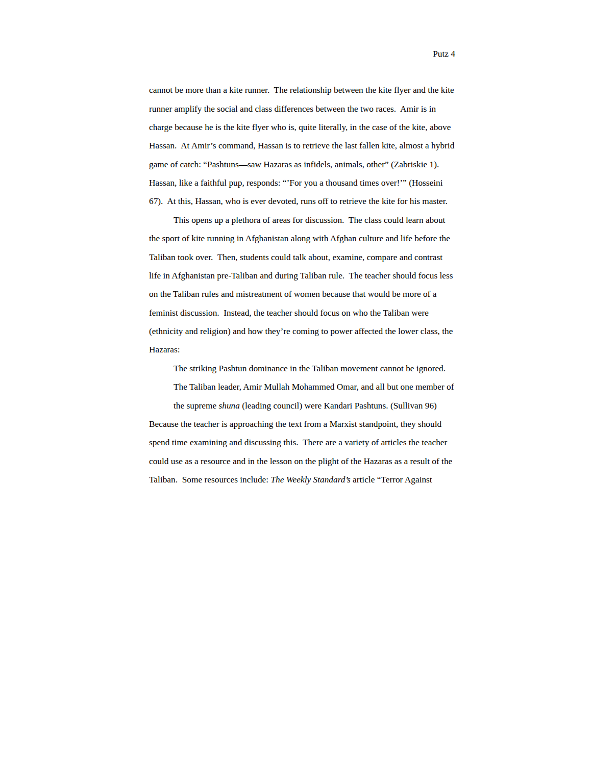Putz 4
cannot be more than a kite runner. The relationship between the kite flyer and the kite runner amplify the social and class differences between the two races. Amir is in charge because he is the kite flyer who is, quite literally, in the case of the kite, above Hassan. At Amir’s command, Hassan is to retrieve the last fallen kite, almost a hybrid game of catch: “Pashtuns—saw Hazaras as infidels, animals, other” (Zabriskie 1). Hassan, like a faithful pup, responds: “’For you a thousand times over!’” (Hosseini 67). At this, Hassan, who is ever devoted, runs off to retrieve the kite for his master.
This opens up a plethora of areas for discussion. The class could learn about the sport of kite running in Afghanistan along with Afghan culture and life before the Taliban took over. Then, students could talk about, examine, compare and contrast life in Afghanistan pre-Taliban and during Taliban rule. The teacher should focus less on the Taliban rules and mistreatment of women because that would be more of a feminist discussion. Instead, the teacher should focus on who the Taliban were (ethnicity and religion) and how they’re coming to power affected the lower class, the Hazaras:
The striking Pashtun dominance in the Taliban movement cannot be ignored. The Taliban leader, Amir Mullah Mohammed Omar, and all but one member of the supreme shuna (leading council) were Kandari Pashtuns. (Sullivan 96)
Because the teacher is approaching the text from a Marxist standpoint, they should spend time examining and discussing this. There are a variety of articles the teacher could use as a resource and in the lesson on the plight of the Hazaras as a result of the Taliban. Some resources include: The Weekly Standard’s article “Terror Against